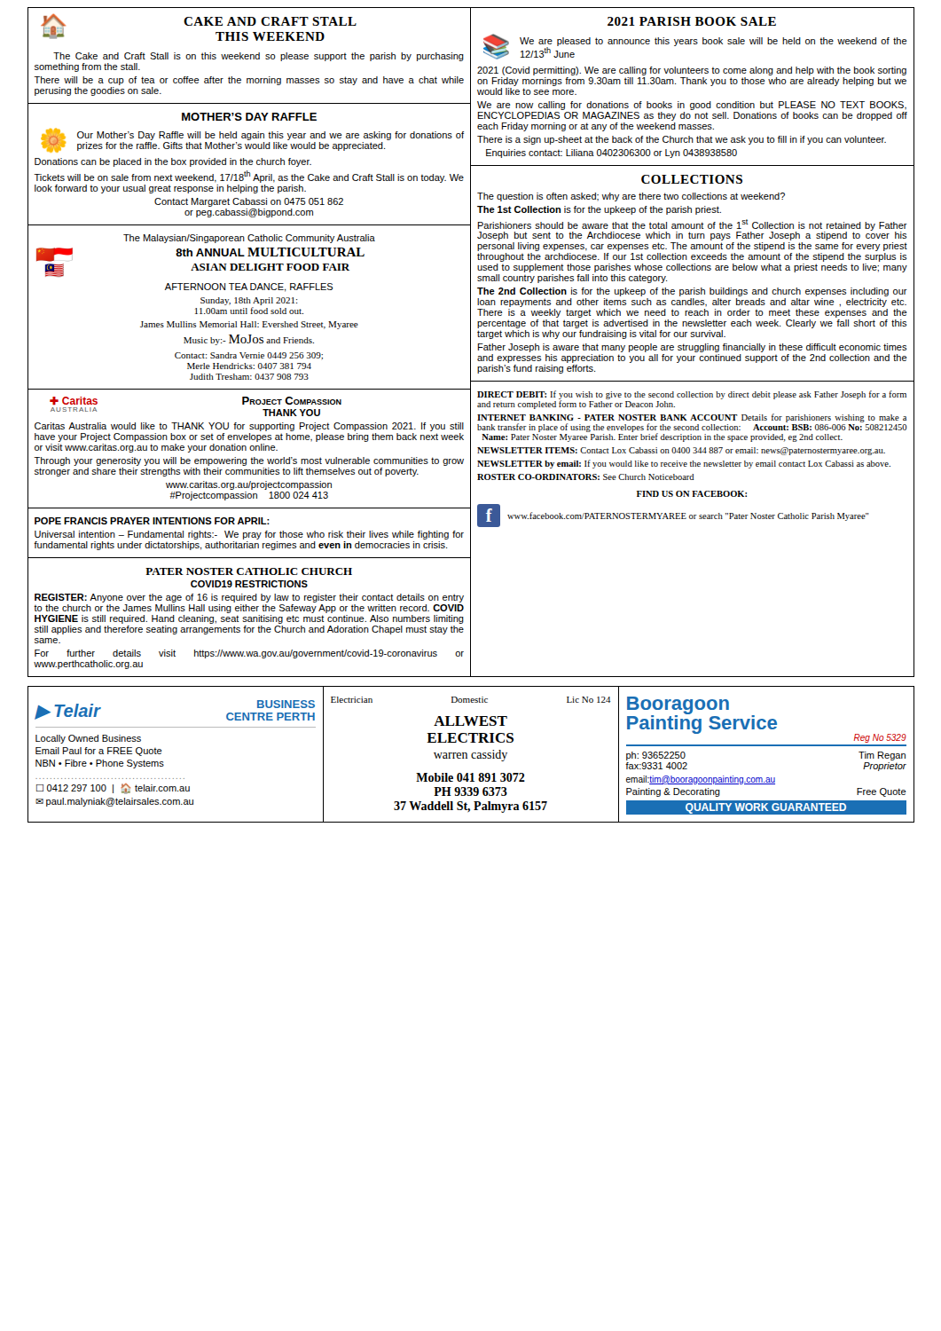| 🏠 CAKE AND CRAFT STALL THIS WEEKEND The Cake and Craft Stall is on this weekend so please support the parish by purchasing something from the stall. There will be a cup of tea or coffee after the morning masses so stay and have a chat while perusing the goodies on sale. MOTHER’S DAY RAFFLE 🌼 Our Mother’s Day Raffle will be held again this year and we are asking for donations of prizes for the raffle. Gifts that Mother’s would like would be appreciated. Donations can be placed in the box provided in the church foyer. Tickets will be on sale from next weekend, 17/18 th April, as the Cake and Craft Stall is on today. We look forward to your usual great response in helping the parish. Contact Margaret Cabassi on 0475 051 862 or peg.cabassi@bigpond.com The Malaysian/Singaporean Catholic Community Australia 🇨🇳🇮🇩🇲🇾 8th ANNUAL MULTICULTURAL ASIAN DELIGHT FOOD FAIR AFTERNOON TEA DANCE, RAFFLES Sunday, 18th April 2021: 11.00am until food sold out. James Mullins Memorial Hall: Evershed Street, Myaree Music by:- MoJos and Friends. Contact: Sandra Vernie 0449 256 309; Merle Hendricks: 0407 381 794 Judith Tresham: 0437 908 793 ✚ Caritas AUSTRALIA Project Compassion THANK YOU Caritas Australia would like to THANK YOU for supporting Project Compassion 2021. If you still have your Project Compassion box or set of envelopes at home, please bring them back next week or visit www.caritas.org.au to make your donation online. Through your generosity you will be empowering the world’s most vulnerable communities to grow stronger and share their strengths with their communities to lift themselves out of poverty. www.caritas.org.au/projectcompassion #Projectcompassion 1800 024 413 POPE FRANCIS PRAYER INTENTIONS FOR APRIL: Universal intention – Fundamental rights:- We pray for those who risk their lives while fighting for fundamental rights under dictatorships, authoritarian regimes and even in democracies in crisis. PATER NOSTER CATHOLIC CHURCH COVID19 RESTRICTIONS REGISTER: Anyone over the age of 16 is required by law to register their contact details on entry to the church or the James Mullins Hall using either the Safeway App or the written record. COVID HYGIENE is still required. Hand cleaning, seat sanitising etc must continue. Also numbers limiting still applies and therefore seating arrangements for the Church and Adoration Chapel must stay the same. For further details visit https://www.wa.gov.au/government/covid-19-coronavirus or www.perthcatholic.org.au | 2021 PARISH BOOK SALE 📚 We are pleased to announce this years book sale will be held on the weekend of the 12/13 th June 2021 (Covid permitting). We are calling for volunteers to come along and help with the book sorting on Friday mornings from 9.30am till 11.30am. Thank you to those who are already helping but we would like to see more. We are now calling for donations of books in good condition but PLEASE NO TEXT BOOKS, ENCYCLOPEDIAS OR MAGAZINES as they do not sell. Donations of books can be dropped off each Friday morning or at any of the weekend masses. There is a sign up-sheet at the back of the Church that we ask you to fill in if you can volunteer. Enquiries contact: Liliana 0402306300 or Lyn 0438938580 COLLECTIONS The question is often asked; why are there two collections at weekend? The 1st Collection is for the upkeep of the parish priest. Parishioners should be aware that the total amount of the 1 st Collection is not retained by Father Joseph but sent to the Archdiocese which in turn pays Father Joseph a stipend to cover his personal living expenses, car expenses etc. The amount of the stipend is the same for every priest throughout the archdiocese. If our 1st collection exceeds the amount of the stipend the surplus is used to supplement those parishes whose collections are below what a priest needs to live; many small country parishes fall into this category. The 2nd Collection is for the upkeep of the parish buildings and church expenses including our loan repayments and other items such as candles, alter breads and altar wine , electricity etc. There is a weekly target which we need to reach in order to meet these expenses and the percentage of that target is advertised in the newsletter each week. Clearly we fall short of this target which is why our fundraising is vital for our survival. Father Joseph is aware that many people are struggling financially in these difficult economic times and expresses his appreciation to you all for your continued support of the 2nd collection and the parish’s fund raising efforts. DIRECT DEBIT: If you wish to give to the second collection by direct debit please ask Father Joseph for a form and return completed form to Father or Deacon John. INTERNET BANKING - PATER NOSTER BANK ACCOUNT Details for parishioners wishing to make a bank transfer in place of using the envelopes for the second collection: Account: BSB: 086-006 No: 508212450 Name: Pater Noster Myaree Parish. Enter brief description in the space provided, eg 2nd collect. NEWSLETTER ITEMS: Contact Lox Cabassi on 0400 344 887 or email: news@paternostermyaree.org.au. NEWSLETTER by email: If you would like to receive the newsletter by email contact Lox Cabassi as above. ROSTER CO-ORDINATORS: See Church Noticeboard FIND US ON FACEBOOK: f www.facebook.com/PATERNOSTERMYAREE or search "Pater Noster Catholic Parish Myaree" |
| ▶ Telair BUSINESS CENTRE PERTH Locally Owned Business Email Paul for a FREE Quote NBN • Fibre • Phone Systems .......................................... ☐ 0412 297 100 / 🏠 telair.com.au ✉ paul.malyniak@telairsales.com.au | Electrician Domestic Lic No 124 ALLWEST ELECTRICS warren cassidy Mobile 041 891 3072 PH 9339 6373 37 Waddell St, Palmyra 6157 | Booragoon Painting Service Reg No 5329 ph: 93652250 fax:9331 4002 Tim Regan Proprietor email: tim@booragoonpainting.com.au Painting & Decorating Free Quote QUALITY WORK GUARANTEED |